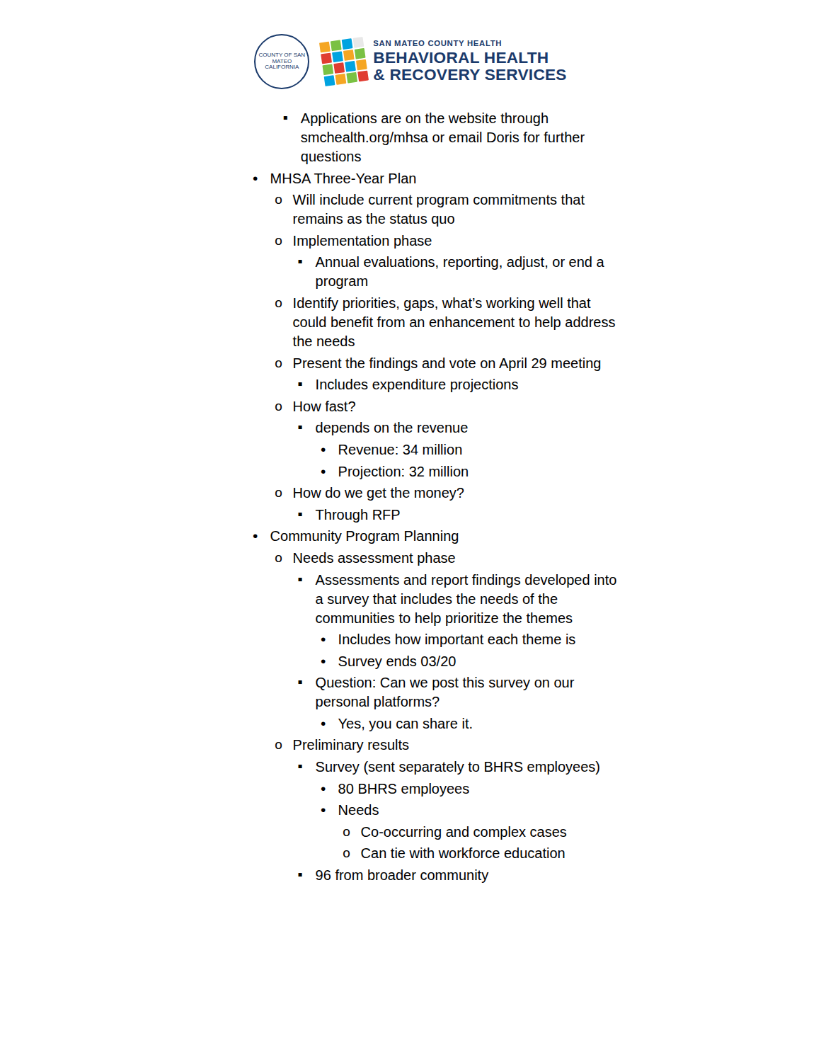COUNTY OF SAN MATEO
CALIFORNIA
SAN MATEO COUNTY HEALTH
BEHAVIORAL HEALTH
& RECOVERY SERVICES
Applications are on the website through smchealth.org/mhsa or email Doris for further questions
MHSA Three-Year Plan
Will include current program commitments that remains as the status quo
Implementation phase
Annual evaluations, reporting, adjust, or end a program
Identify priorities, gaps, what’s working well that could benefit from an enhancement to help address the needs
Present the findings and vote on April 29 meeting
Includes expenditure projections
How fast?
depends on the revenue
Revenue: 34 million
Projection: 32 million
How do we get the money?
Through RFP
Community Program Planning
Needs assessment phase
Assessments and report findings developed into a survey that includes the needs of the communities to help prioritize the themes
Includes how important each theme is
Survey ends 03/20
Question: Can we post this survey on our personal platforms?
Yes, you can share it.
Preliminary results
Survey (sent separately to BHRS employees)
80 BHRS employees
Needs
Co-occurring and complex cases
Can tie with workforce education
96 from broader community